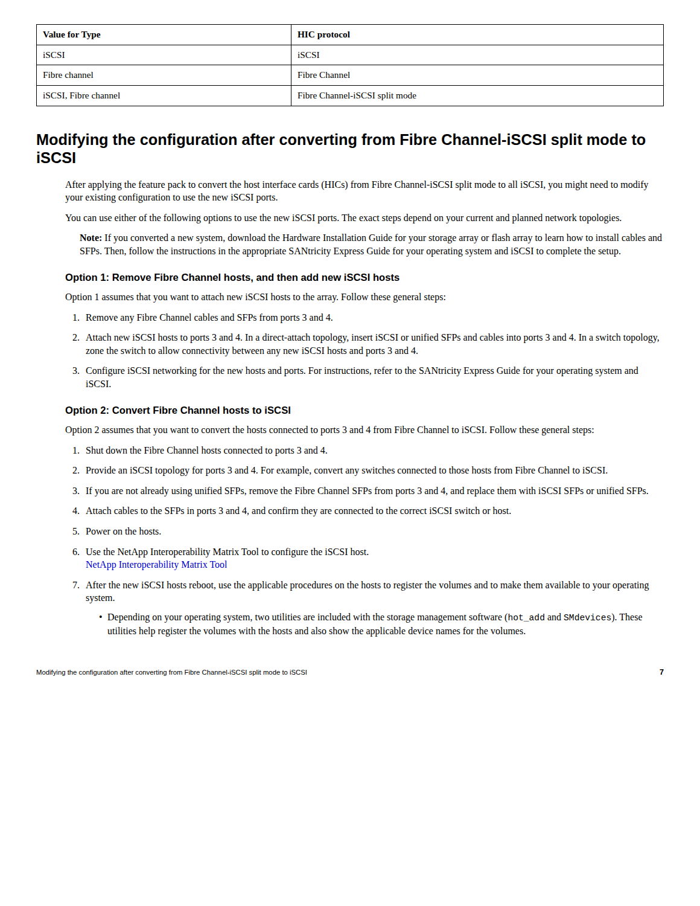| Value for Type | HIC protocol |
| --- | --- |
| iSCSI | iSCSI |
| Fibre channel | Fibre Channel |
| iSCSI, Fibre channel | Fibre Channel-iSCSI split mode |
Modifying the configuration after converting from Fibre Channel-iSCSI split mode to iSCSI
After applying the feature pack to convert the host interface cards (HICs) from Fibre Channel-iSCSI split mode to all iSCSI, you might need to modify your existing configuration to use the new iSCSI ports.
You can use either of the following options to use the new iSCSI ports. The exact steps depend on your current and planned network topologies.
Note: If you converted a new system, download the Hardware Installation Guide for your storage array or flash array to learn how to install cables and SFPs. Then, follow the instructions in the appropriate SANtricity Express Guide for your operating system and iSCSI to complete the setup.
Option 1: Remove Fibre Channel hosts, and then add new iSCSI hosts
Option 1 assumes that you want to attach new iSCSI hosts to the array. Follow these general steps:
Remove any Fibre Channel cables and SFPs from ports 3 and 4.
Attach new iSCSI hosts to ports 3 and 4. In a direct-attach topology, insert iSCSI or unified SFPs and cables into ports 3 and 4. In a switch topology, zone the switch to allow connectivity between any new iSCSI hosts and ports 3 and 4.
Configure iSCSI networking for the new hosts and ports. For instructions, refer to the SANtricity Express Guide for your operating system and iSCSI.
Option 2: Convert Fibre Channel hosts to iSCSI
Option 2 assumes that you want to convert the hosts connected to ports 3 and 4 from Fibre Channel to iSCSI. Follow these general steps:
Shut down the Fibre Channel hosts connected to ports 3 and 4.
Provide an iSCSI topology for ports 3 and 4. For example, convert any switches connected to those hosts from Fibre Channel to iSCSI.
If you are not already using unified SFPs, remove the Fibre Channel SFPs from ports 3 and 4, and replace them with iSCSI SFPs or unified SFPs.
Attach cables to the SFPs in ports 3 and 4, and confirm they are connected to the correct iSCSI switch or host.
Power on the hosts.
Use the NetApp Interoperability Matrix Tool to configure the iSCSI host.
NetApp Interoperability Matrix Tool
After the new iSCSI hosts reboot, use the applicable procedures on the hosts to register the volumes and to make them available to your operating system.
Depending on your operating system, two utilities are included with the storage management software (hot_add and SMdevices). These utilities help register the volumes with the hosts and also show the applicable device names for the volumes.
Modifying the configuration after converting from Fibre Channel-iSCSI split mode to iSCSI 7